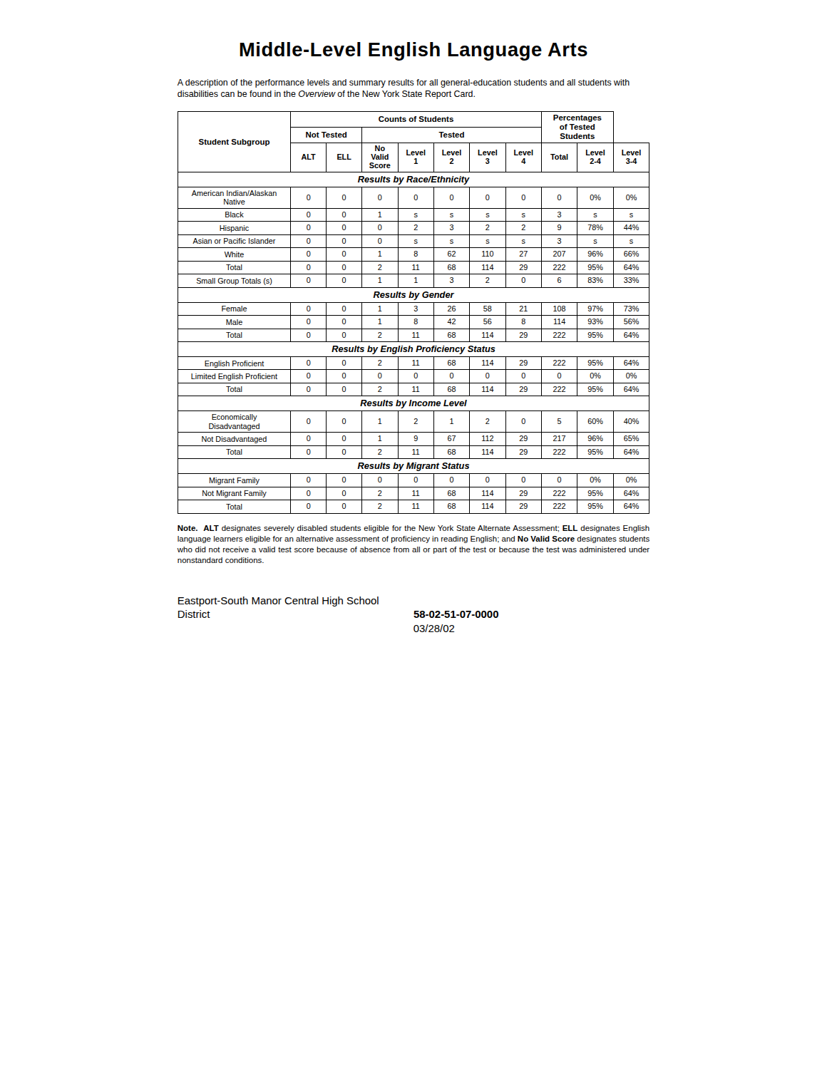Middle-Level English Language Arts
A description of the performance levels and summary results for all general-education students and all students with disabilities can be found in the Overview of the New York State Report Card.
| Student Subgroup | Counts of Students | Percentages of Tested Students |
| --- | --- | --- |
| Not Tested | Tested |
| ALT | ELL | No Valid Score | Level 1 | Level 2 | Level 3 | Level 4 | Total | Level 2-4 | Level 3-4 |
| Results by Race/Ethnicity |
| American Indian/Alaskan Native | 0 | 0 | 0 | 0 | 0 | 0 | 0 | 0 | 0% | 0% |
| Black | 0 | 0 | 1 | s | s | s | s | 3 | s | s |
| Hispanic | 0 | 0 | 0 | 2 | 3 | 2 | 2 | 9 | 78% | 44% |
| Asian or Pacific Islander | 0 | 0 | 0 | s | s | s | s | 3 | s | s |
| White | 0 | 0 | 1 | 8 | 62 | 110 | 27 | 207 | 96% | 66% |
| Total | 0 | 0 | 2 | 11 | 68 | 114 | 29 | 222 | 95% | 64% |
| Small Group Totals (s) | 0 | 0 | 1 | 1 | 3 | 2 | 0 | 6 | 83% | 33% |
| Results by Gender |
| Female | 0 | 0 | 1 | 3 | 26 | 58 | 21 | 108 | 97% | 73% |
| Male | 0 | 0 | 1 | 8 | 42 | 56 | 8 | 114 | 93% | 56% |
| Total | 0 | 0 | 2 | 11 | 68 | 114 | 29 | 222 | 95% | 64% |
| Results by English Proficiency Status |
| English Proficient | 0 | 0 | 2 | 11 | 68 | 114 | 29 | 222 | 95% | 64% |
| Limited English Proficient | 0 | 0 | 0 | 0 | 0 | 0 | 0 | 0 | 0% | 0% |
| Total | 0 | 0 | 2 | 11 | 68 | 114 | 29 | 222 | 95% | 64% |
| Results by Income Level |
| Economically Disadvantaged | 0 | 0 | 1 | 2 | 1 | 2 | 0 | 5 | 60% | 40% |
| Not Disadvantaged | 0 | 0 | 1 | 9 | 67 | 112 | 29 | 217 | 96% | 65% |
| Total | 0 | 0 | 2 | 11 | 68 | 114 | 29 | 222 | 95% | 64% |
| Results by Migrant Status |
| Migrant Family | 0 | 0 | 0 | 0 | 0 | 0 | 0 | 0 | 0% | 0% |
| Not Migrant Family | 0 | 0 | 2 | 11 | 68 | 114 | 29 | 222 | 95% | 64% |
| Total | 0 | 0 | 2 | 11 | 68 | 114 | 29 | 222 | 95% | 64% |
Note. ALT designates severely disabled students eligible for the New York State Alternate Assessment; ELL designates English language learners eligible for an alternative assessment of proficiency in reading English; and No Valid Score designates students who did not receive a valid test score because of absence from all or part of the test or because the test was administered under nonstandard conditions.
Eastport-South Manor Central High School District 58-02-51-07-0000
03/28/02